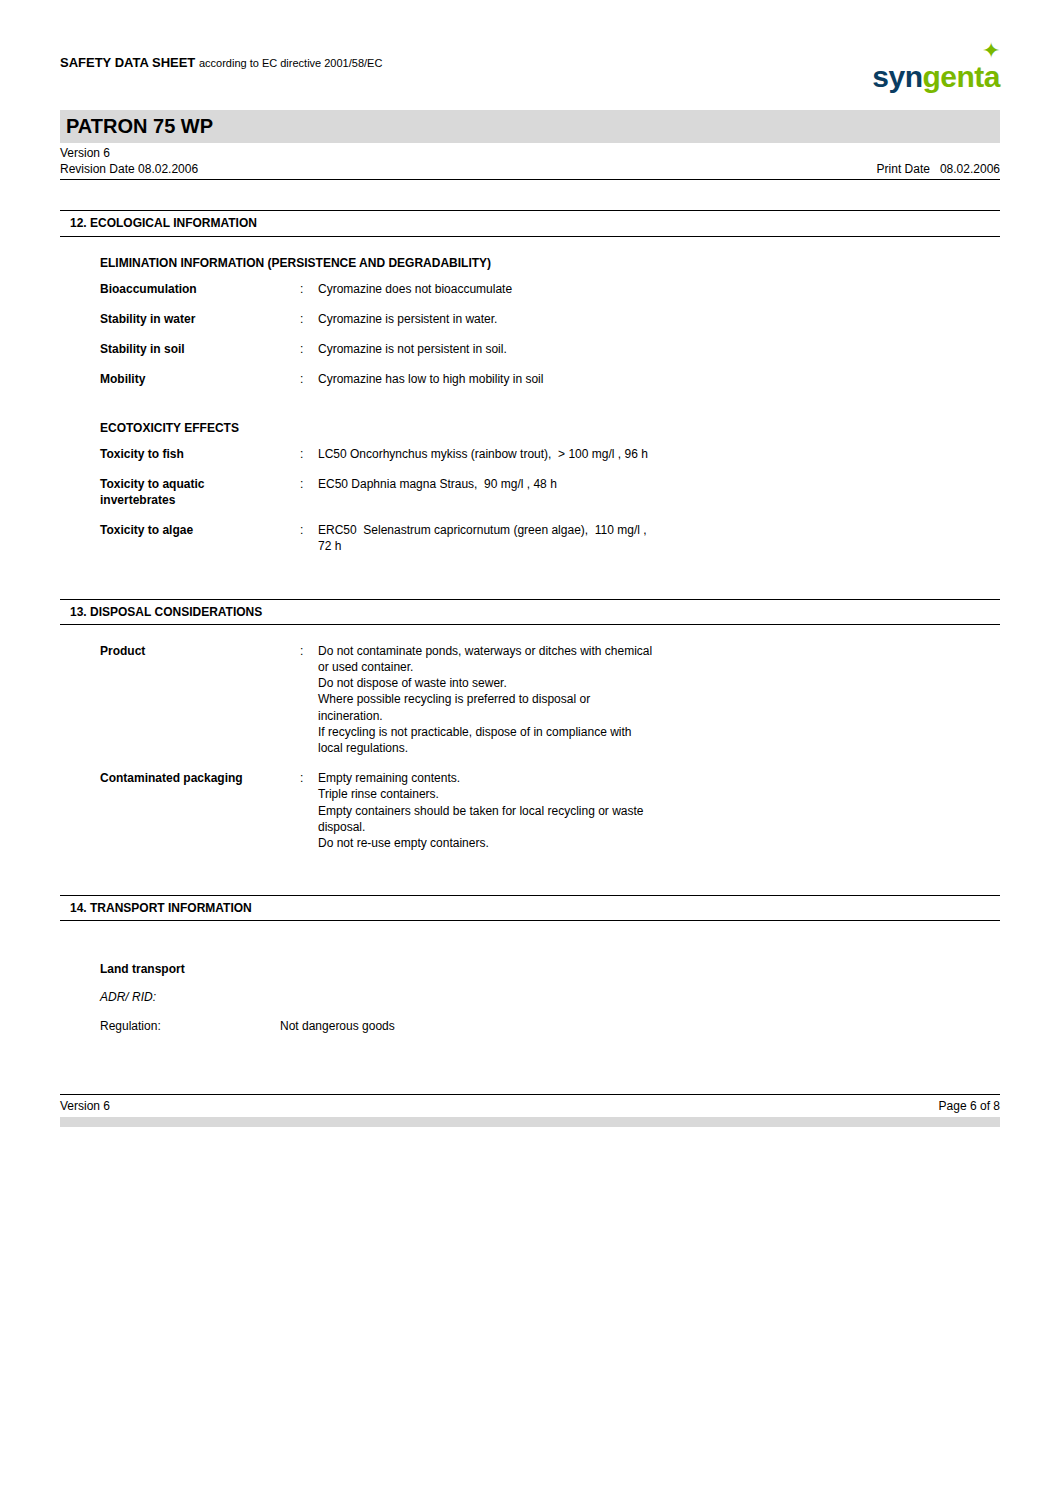SAFETY DATA SHEET according to EC directive 2001/58/EC
✦
syngenta
PATRON 75 WP
Version 6
Revision Date 08.02.2006 Print Date 08.02.2006
12. ECOLOGICAL INFORMATION
ELIMINATION INFORMATION (PERSISTENCE AND DEGRADABILITY)
| Bioaccumulation | : | Cyromazine does not bioaccumulate |
| Stability in water | : | Cyromazine is persistent in water. |
| Stability in soil | : | Cyromazine is not persistent in soil. |
| Mobility | : | Cyromazine has low to high mobility in soil |
ECOTOXICITY EFFECTS
| Toxicity to fish | : | LC50 Oncorhynchus mykiss (rainbow trout), > 100 mg/l , 96 h |
| Toxicity to aquatic invertebrates | : | EC50 Daphnia magna Straus, 90 mg/l , 48 h |
| Toxicity to algae | : | ERC50 Selenastrum capricornutum (green algae), 110 mg/l , 72 h |
13. DISPOSAL CONSIDERATIONS
| Product | : | Do not contaminate ponds, waterways or ditches with chemical or used container. Do not dispose of waste into sewer. Where possible recycling is preferred to disposal or incineration. If recycling is not practicable, dispose of in compliance with local regulations. |
| Contaminated packaging | : | Empty remaining contents. Triple rinse containers. Empty containers should be taken for local recycling or waste disposal. Do not re-use empty containers. |
14. TRANSPORT INFORMATION
Land transport
ADR/ RID:
Regulation:
Not dangerous goods
Version 6 Page 6 of 8